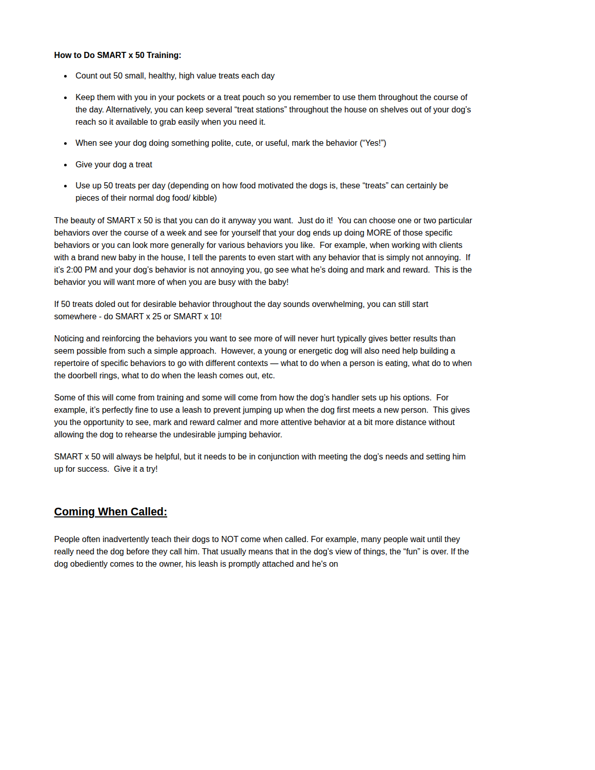How to Do SMART x 50 Training:
Count out 50 small, healthy, high value treats each day
Keep them with you in your pockets or a treat pouch so you remember to use them throughout the course of the day. Alternatively, you can keep several “treat stations” throughout the house on shelves out of your dog’s reach so it available to grab easily when you need it.
When see your dog doing something polite, cute, or useful, mark the behavior (“Yes!”)
Give your dog a treat
Use up 50 treats per day (depending on how food motivated the dogs is, these “treats” can certainly be pieces of their normal dog food/ kibble)
The beauty of SMART x 50 is that you can do it anyway you want. Just do it! You can choose one or two particular behaviors over the course of a week and see for yourself that your dog ends up doing MORE of those specific behaviors or you can look more generally for various behaviors you like. For example, when working with clients with a brand new baby in the house, I tell the parents to even start with any behavior that is simply not annoying. If it’s 2:00 PM and your dog’s behavior is not annoying you, go see what he’s doing and mark and reward. This is the behavior you will want more of when you are busy with the baby!
If 50 treats doled out for desirable behavior throughout the day sounds overwhelming, you can still start somewhere - do SMART x 25 or SMART x 10!
Noticing and reinforcing the behaviors you want to see more of will never hurt typically gives better results than seem possible from such a simple approach. However, a young or energetic dog will also need help building a repertoire of specific behaviors to go with different contexts — what to do when a person is eating, what do to when the doorbell rings, what to do when the leash comes out, etc.
Some of this will come from training and some will come from how the dog’s handler sets up his options. For example, it’s perfectly fine to use a leash to prevent jumping up when the dog first meets a new person. This gives you the opportunity to see, mark and reward calmer and more attentive behavior at a bit more distance without allowing the dog to rehearse the undesirable jumping behavior.
SMART x 50 will always be helpful, but it needs to be in conjunction with meeting the dog’s needs and setting him up for success. Give it a try!
Coming When Called:
People often inadvertently teach their dogs to NOT come when called. For example, many people wait until they really need the dog before they call him. That usually means that in the dog’s view of things, the “fun” is over. If the dog obediently comes to the owner, his leash is promptly attached and he's on